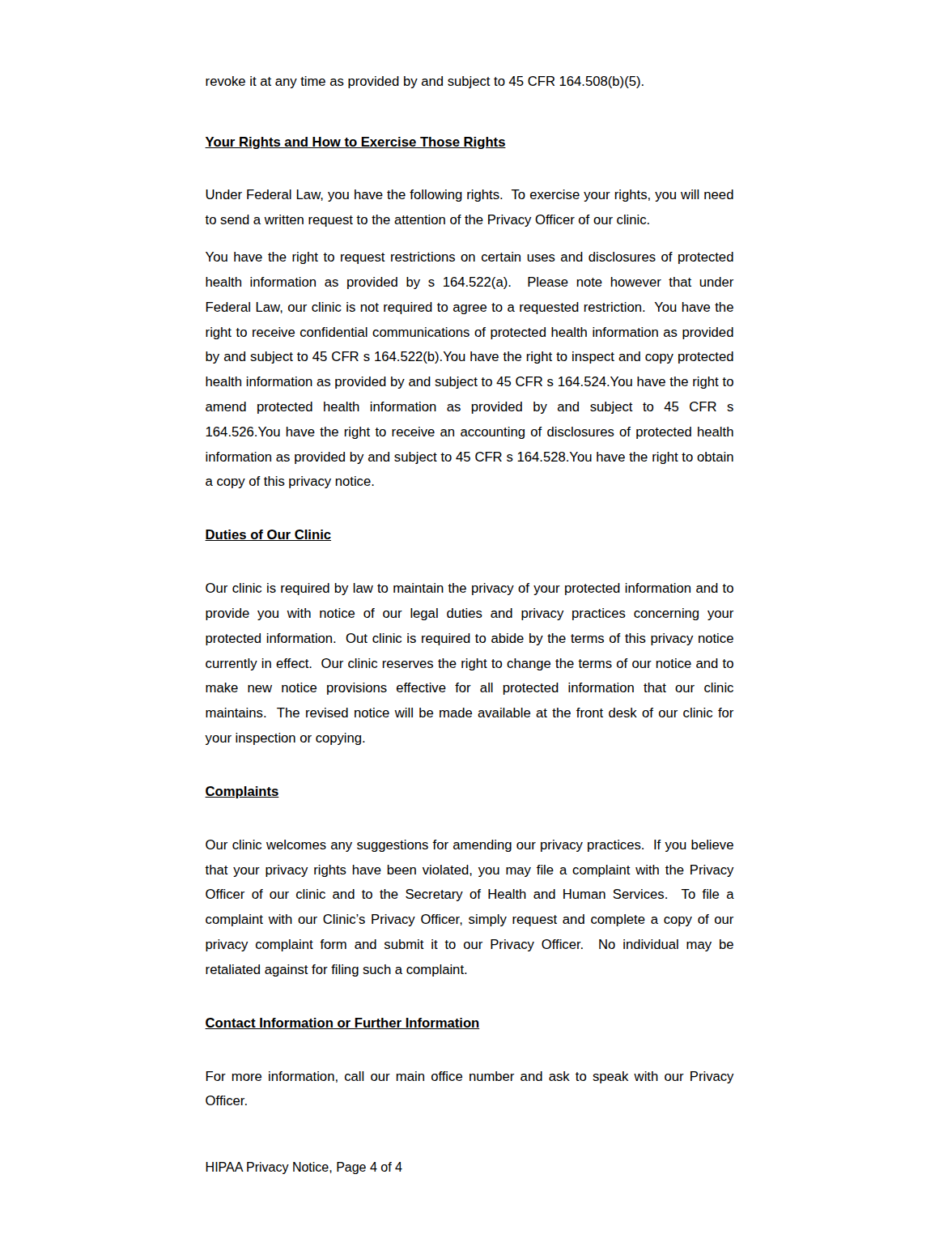revoke it at any time as provided by and subject to 45 CFR 164.508(b)(5).
Your Rights and How to Exercise Those Rights
Under Federal Law, you have the following rights. To exercise your rights, you will need to send a written request to the attention of the Privacy Officer of our clinic.
You have the right to request restrictions on certain uses and disclosures of protected health information as provided by s 164.522(a). Please note however that under Federal Law, our clinic is not required to agree to a requested restriction. You have the right to receive confidential communications of protected health information as provided by and subject to 45 CFR s 164.522(b).You have the right to inspect and copy protected health information as provided by and subject to 45 CFR s 164.524.You have the right to amend protected health information as provided by and subject to 45 CFR s 164.526.You have the right to receive an accounting of disclosures of protected health information as provided by and subject to 45 CFR s 164.528.You have the right to obtain a copy of this privacy notice.
Duties of Our Clinic
Our clinic is required by law to maintain the privacy of your protected information and to provide you with notice of our legal duties and privacy practices concerning your protected information. Out clinic is required to abide by the terms of this privacy notice currently in effect. Our clinic reserves the right to change the terms of our notice and to make new notice provisions effective for all protected information that our clinic maintains. The revised notice will be made available at the front desk of our clinic for your inspection or copying.
Complaints
Our clinic welcomes any suggestions for amending our privacy practices. If you believe that your privacy rights have been violated, you may file a complaint with the Privacy Officer of our clinic and to the Secretary of Health and Human Services. To file a complaint with our Clinic’s Privacy Officer, simply request and complete a copy of our privacy complaint form and submit it to our Privacy Officer. No individual may be retaliated against for filing such a complaint.
Contact Information or Further Information
For more information, call our main office number and ask to speak with our Privacy Officer.
HIPAA Privacy Notice, Page 4 of 4